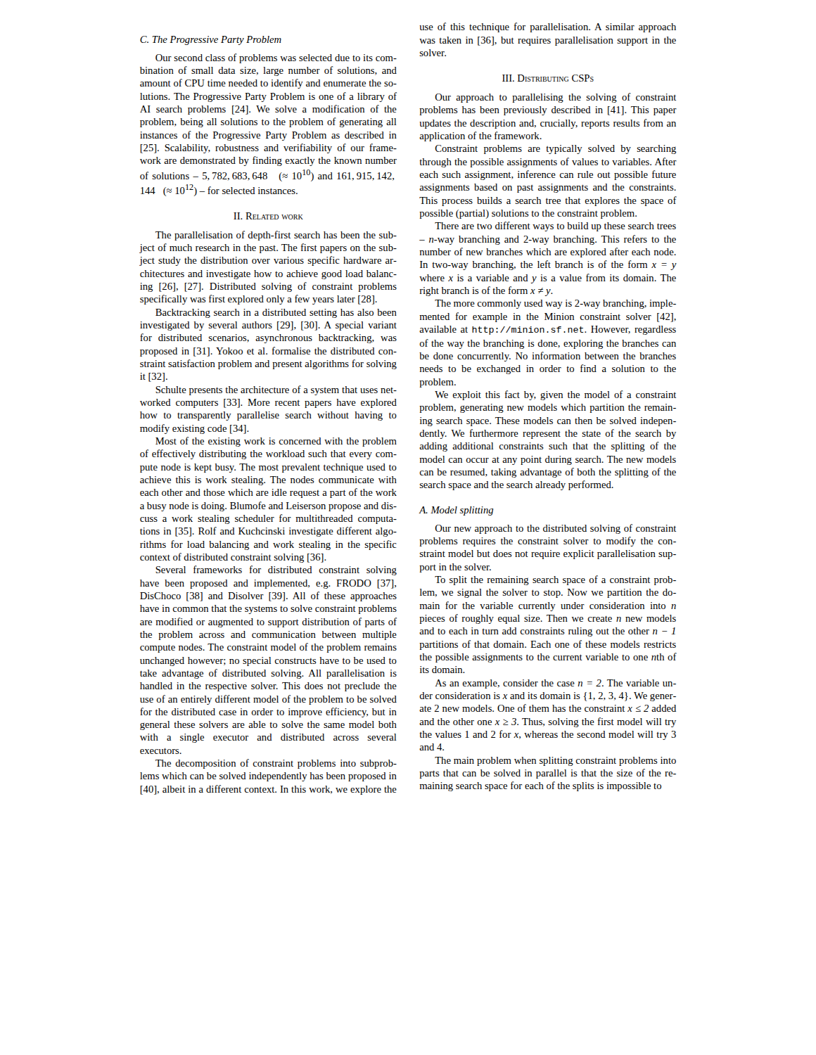C. The Progressive Party Problem
Our second class of problems was selected due to its combination of small data size, large number of solutions, and amount of CPU time needed to identify and enumerate the solutions. The Progressive Party Problem is one of a library of AI search problems [24]. We solve a modification of the problem, being all solutions to the problem of generating all instances of the Progressive Party Problem as described in [25]. Scalability, robustness and verifiability of our framework are demonstrated by finding exactly the known number of solutions – 5, 782, 683, 648 (≈ 1010) and 161, 915, 142, 144 (≈ 1012) – for selected instances.
II. Related work
The parallelisation of depth-first search has been the subject of much research in the past. The first papers on the subject study the distribution over various specific hardware architectures and investigate how to achieve good load balancing [26], [27]. Distributed solving of constraint problems specifically was first explored only a few years later [28].
Backtracking search in a distributed setting has also been investigated by several authors [29], [30]. A special variant for distributed scenarios, asynchronous backtracking, was proposed in [31]. Yokoo et al. formalise the distributed constraint satisfaction problem and present algorithms for solving it [32].
Schulte presents the architecture of a system that uses networked computers [33]. More recent papers have explored how to transparently parallelise search without having to modify existing code [34].
Most of the existing work is concerned with the problem of effectively distributing the workload such that every compute node is kept busy. The most prevalent technique used to achieve this is work stealing. The nodes communicate with each other and those which are idle request a part of the work a busy node is doing. Blumofe and Leiserson propose and discuss a work stealing scheduler for multithreaded computations in [35]. Rolf and Kuchcinski investigate different algorithms for load balancing and work stealing in the specific context of distributed constraint solving [36].
Several frameworks for distributed constraint solving have been proposed and implemented, e.g. FRODO [37], DisChoco [38] and Disolver [39]. All of these approaches have in common that the systems to solve constraint problems are modified or augmented to support distribution of parts of the problem across and communication between multiple compute nodes. The constraint model of the problem remains unchanged however; no special constructs have to be used to take advantage of distributed solving. All parallelisation is handled in the respective solver. This does not preclude the use of an entirely different model of the problem to be solved for the distributed case in order to improve efficiency, but in general these solvers are able to solve the same model both with a single executor and distributed across several executors.
The decomposition of constraint problems into subproblems which can be solved independently has been proposed in [40], albeit in a different context. In this work, we explore the use of this technique for parallelisation. A similar approach was taken in [36], but requires parallelisation support in the solver.
III. Distributing CSPs
Our approach to parallelising the solving of constraint problems has been previously described in [41]. This paper updates the description and, crucially, reports results from an application of the framework.
Constraint problems are typically solved by searching through the possible assignments of values to variables. After each such assignment, inference can rule out possible future assignments based on past assignments and the constraints. This process builds a search tree that explores the space of possible (partial) solutions to the constraint problem.
There are two different ways to build up these search trees – n-way branching and 2-way branching. This refers to the number of new branches which are explored after each node. In two-way branching, the left branch is of the form x = y where x is a variable and y is a value from its domain. The right branch is of the form x ≠ y.
The more commonly used way is 2-way branching, implemented for example in the Minion constraint solver [42], available at http://minion.sf.net. However, regardless of the way the branching is done, exploring the branches can be done concurrently. No information between the branches needs to be exchanged in order to find a solution to the problem.
We exploit this fact by, given the model of a constraint problem, generating new models which partition the remaining search space. These models can then be solved independently. We furthermore represent the state of the search by adding additional constraints such that the splitting of the model can occur at any point during search. The new models can be resumed, taking advantage of both the splitting of the search space and the search already performed.
A. Model splitting
Our new approach to the distributed solving of constraint problems requires the constraint solver to modify the constraint model but does not require explicit parallelisation support in the solver.
To split the remaining search space of a constraint problem, we signal the solver to stop. Now we partition the domain for the variable currently under consideration into n pieces of roughly equal size. Then we create n new models and to each in turn add constraints ruling out the other n − 1 partitions of that domain. Each one of these models restricts the possible assignments to the current variable to one nth of its domain.
As an example, consider the case n = 2. The variable under consideration is x and its domain is {1, 2, 3, 4}. We generate 2 new models. One of them has the constraint x ≤ 2 added and the other one x ≥ 3. Thus, solving the first model will try the values 1 and 2 for x, whereas the second model will try 3 and 4.
The main problem when splitting constraint problems into parts that can be solved in parallel is that the size of the remaining search space for each of the splits is impossible to